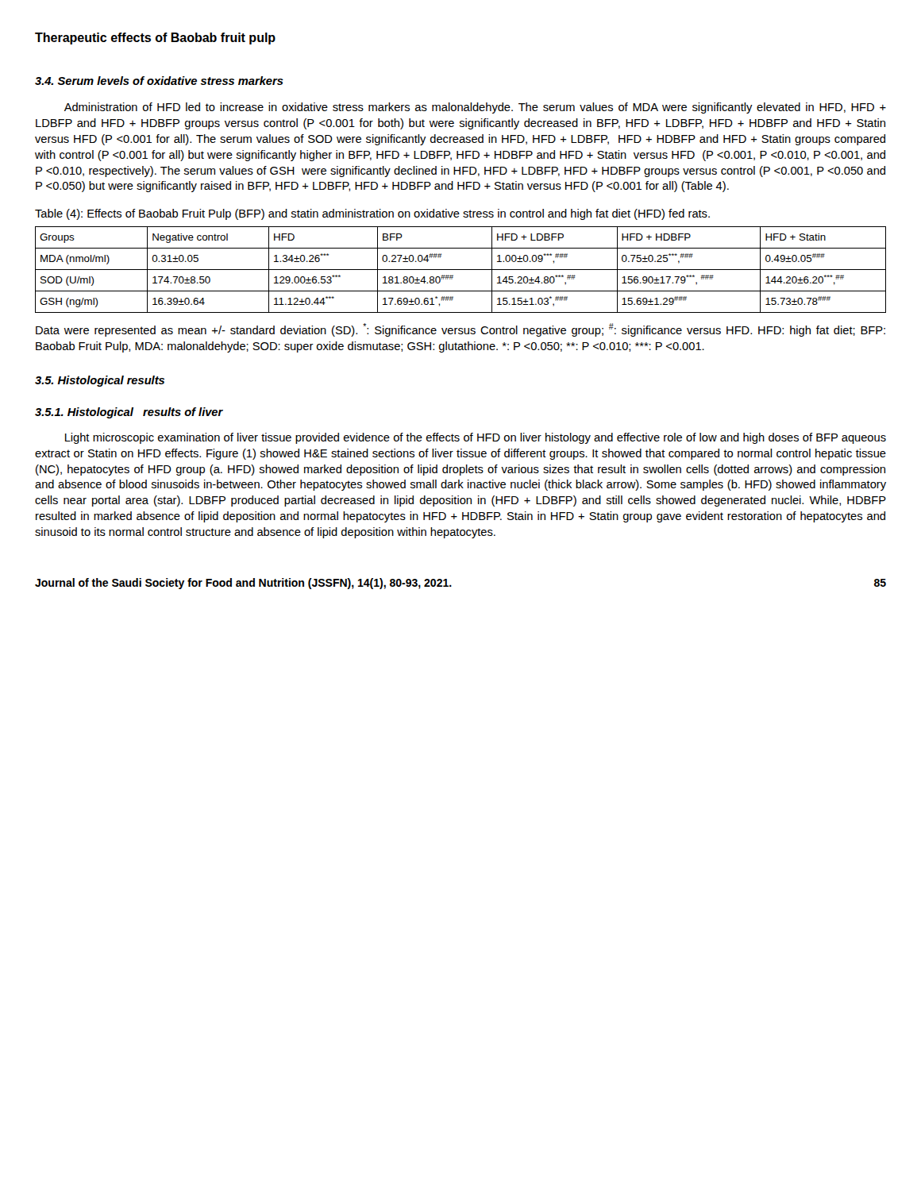Therapeutic effects of Baobab fruit pulp
3.4. Serum levels of oxidative stress markers
Administration of HFD led to increase in oxidative stress markers as malonaldehyde. The serum values of MDA were significantly elevated in HFD, HFD + LDBFP and HFD + HDBFP groups versus control (P <0.001 for both) but were significantly decreased in BFP, HFD + LDBFP, HFD + HDBFP and HFD + Statin versus HFD (P <0.001 for all). The serum values of SOD were significantly decreased in HFD, HFD + LDBFP, HFD + HDBFP and HFD + Statin groups compared with control (P <0.001 for all) but were significantly higher in BFP, HFD + LDBFP, HFD + HDBFP and HFD + Statin versus HFD (P <0.001, P <0.010, P <0.001, and P <0.010, respectively). The serum values of GSH were significantly declined in HFD, HFD + LDBFP, HFD + HDBFP groups versus control (P <0.001, P <0.050 and P <0.050) but were significantly raised in BFP, HFD + LDBFP, HFD + HDBFP and HFD + Statin versus HFD (P <0.001 for all) (Table 4).
Table (4): Effects of Baobab Fruit Pulp (BFP) and statin administration on oxidative stress in control and high fat diet (HFD) fed rats.
| Groups | Negative control | HFD | BFP | HFD + LDBFP | HFD + HDBFP | HFD + Statin |
| MDA (nmol/ml) | 0.31±0.05 | 1.34±0.26 *** | 0.27±0.04 ### | 1.00±0.09 *** , ### | 0.75±0.25 *** , ### | 0.49±0.05 ### |
| SOD (U/ml) | 174.70±8.50 | 129.00±6.53 *** | 181.80±4.80 ### | 145.20±4.80 *** , ## | 156.90±17.79 *** , ### | 144.20±6.20 *** , ## |
| GSH (ng/ml) | 16.39±0.64 | 11.12±0.44 *** | 17.69±0.61 * , ### | 15.15±1.03 * , ### | 15.69±1.29 ### | 15.73±0.78 ### |
Data were represented as mean +/- standard deviation (SD). *: Significance versus Control negative group; #: significance versus HFD. HFD: high fat diet; BFP: Baobab Fruit Pulp, MDA: malonaldehyde; SOD: super oxide dismutase; GSH: glutathione. *: P <0.050; **: P <0.010; ***: P <0.001.
3.5. Histological results
3.5.1. Histological results of liver
Light microscopic examination of liver tissue provided evidence of the effects of HFD on liver histology and effective role of low and high doses of BFP aqueous extract or Statin on HFD effects. Figure (1) showed H&E stained sections of liver tissue of different groups. It showed that compared to normal control hepatic tissue (NC), hepatocytes of HFD group (a. HFD) showed marked deposition of lipid droplets of various sizes that result in swollen cells (dotted arrows) and compression and absence of blood sinusoids in-between. Other hepatocytes showed small dark inactive nuclei (thick black arrow). Some samples (b. HFD) showed inflammatory cells near portal area (star). LDBFP produced partial decreased in lipid deposition in (HFD + LDBFP) and still cells showed degenerated nuclei. While, HDBFP resulted in marked absence of lipid deposition and normal hepatocytes in HFD + HDBFP. Stain in HFD + Statin group gave evident restoration of hepatocytes and sinusoid to its normal control structure and absence of lipid deposition within hepatocytes.
Journal of the Saudi Society for Food and Nutrition (JSSFN), 14(1), 80-93, 2021. 85